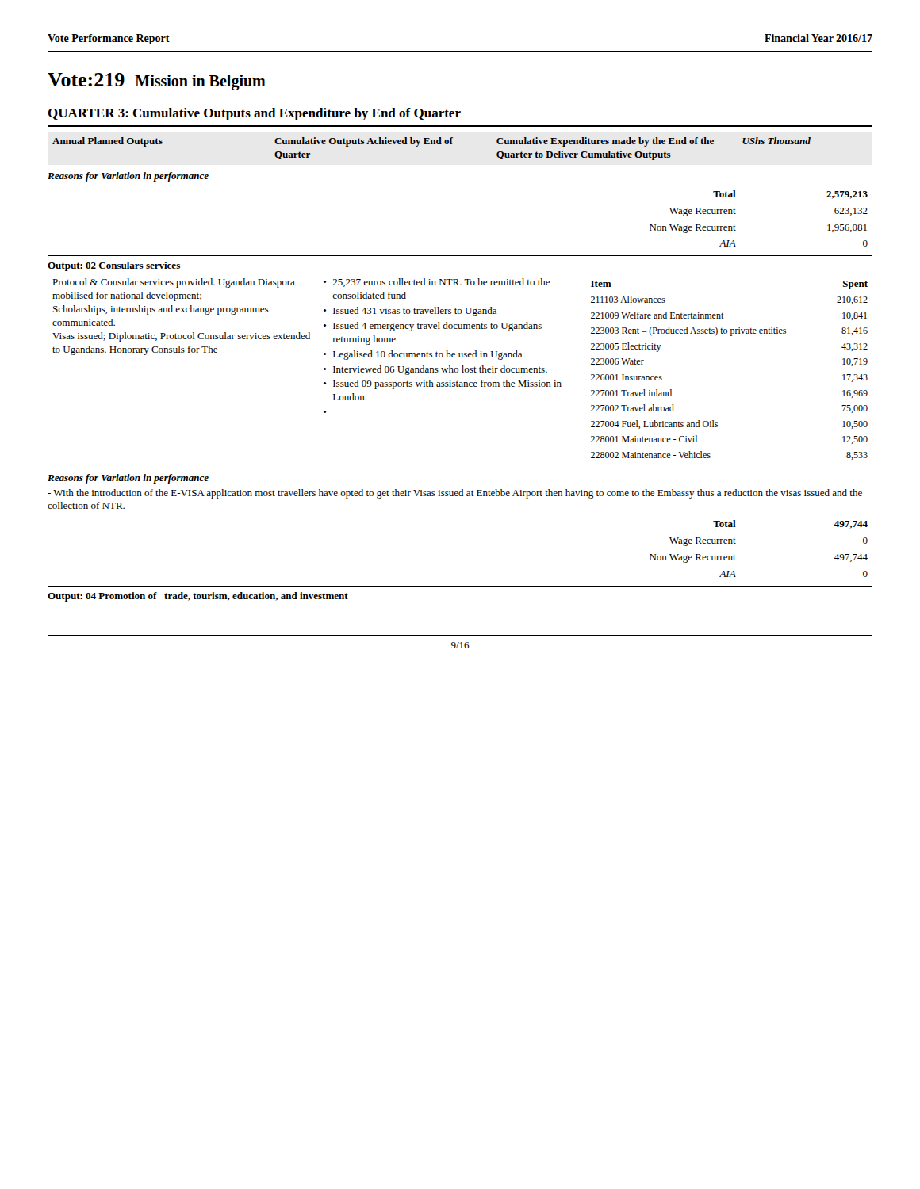Vote Performance Report
Financial Year 2016/17
Vote:219 Mission in Belgium
QUARTER 3: Cumulative Outputs and Expenditure by End of Quarter
| Annual Planned Outputs | Cumulative Outputs Achieved by End of Quarter | Cumulative Expenditures made by the End of the Quarter to Deliver Cumulative Outputs | UShs Thousand |
| --- | --- | --- | --- |
Reasons for Variation in performance
| Total | 2,579,213 |
| Wage Recurrent | 623,132 |
| Non Wage Recurrent | 1,956,081 |
| AIA | 0 |
Output: 02 Consulars services
| Protocol & Consular services provided. Ugandan Diaspora mobilised for national development; Scholarships, internships and exchange programmes communicated. Visas issued; Diplomatic, Protocol Consular services extended to Ugandans. Honorary Consuls for The | 25,237 euros collected in NTR. To be remitted to the consolidated fund Issued 431 visas to travellers to Uganda Issued 4 emergency travel documents to Ugandans returning home Legalised 10 documents to be used in Uganda Interviewed 06 Ugandans who lost their documents. Issued 09 passports with assistance from the Mission in London. | / Item / Spent / / --- / --- / / 211103 Allowances / 210,612 / / 221009 Welfare and Entertainment / 10,841 / / 223003 Rent – (Produced Assets) to private entities / 81,416 / / 223005 Electricity / 43,312 / / 223006 Water / 10,719 / / 226001 Insurances / 17,343 / / 227001 Travel inland / 16,969 / / 227002 Travel abroad / 75,000 / / 227004 Fuel, Lubricants and Oils / 10,500 / / 228001 Maintenance - Civil / 12,500 / / 228002 Maintenance - Vehicles / 8,533 / |
Reasons for Variation in performance
- With the introduction of the E-VISA application most travellers have opted to get their Visas issued at Entebbe Airport then having to come to the Embassy thus a reduction the visas issued and the collection of NTR.
| Total | 497,744 |
| Wage Recurrent | 0 |
| Non Wage Recurrent | 497,744 |
| AIA | 0 |
Output: 04 Promotion of trade, tourism, education, and investment
9/16